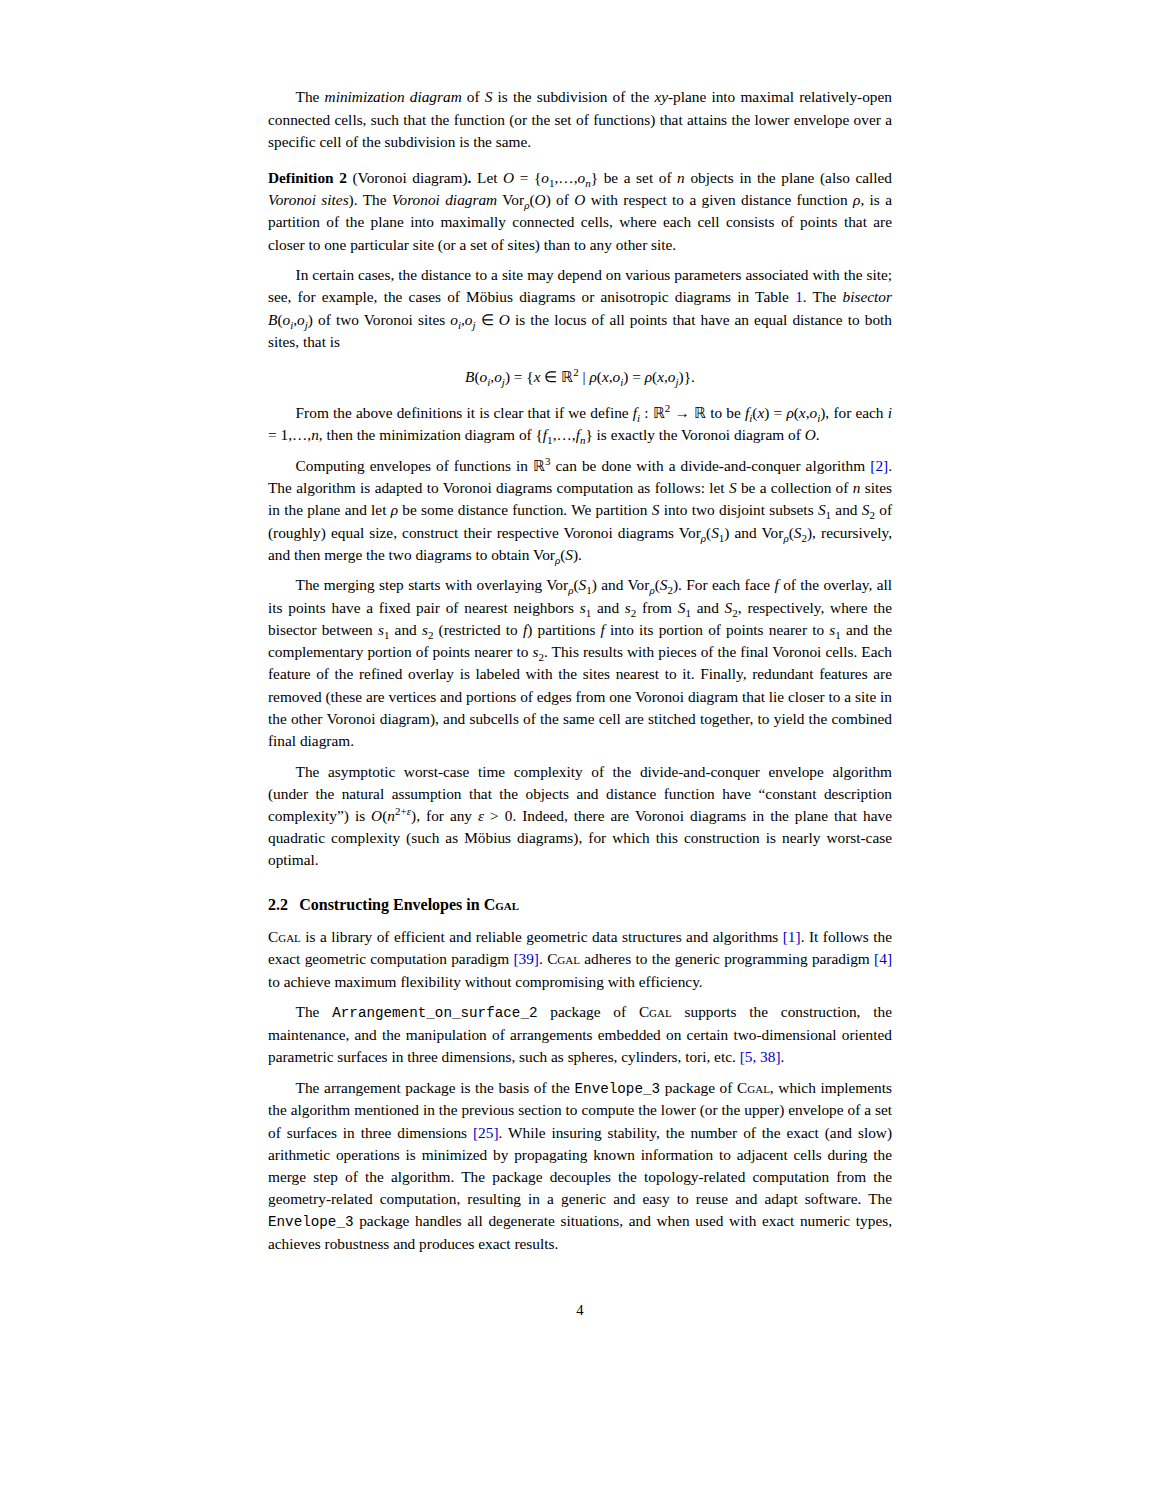The minimization diagram of S is the subdivision of the xy-plane into maximal relatively-open connected cells, such that the function (or the set of functions) that attains the lower envelope over a specific cell of the subdivision is the same.
Definition 2 (Voronoi diagram). Let O = {o1,…,on} be a set of n objects in the plane (also called Voronoi sites). The Voronoi diagram Vorρ(O) of O with respect to a given distance function ρ, is a partition of the plane into maximally connected cells, where each cell consists of points that are closer to one particular site (or a set of sites) than to any other site.
In certain cases, the distance to a site may depend on various parameters associated with the site; see, for example, the cases of Möbius diagrams or anisotropic diagrams in Table 1. The bisector B(oi,oj) of two Voronoi sites oi,oj ∈ O is the locus of all points that have an equal distance to both sites, that is
B(oi,oj) = {x ∈ ℝ2 | ρ(x,oi) = ρ(x,oj)}.
From the above definitions it is clear that if we define fi : ℝ2 → ℝ to be fi(x) = ρ(x,oi), for each i = 1,…,n, then the minimization diagram of {f1,…,fn} is exactly the Voronoi diagram of O.
Computing envelopes of functions in ℝ3 can be done with a divide-and-conquer algorithm [2]. The algorithm is adapted to Voronoi diagrams computation as follows: let S be a collection of n sites in the plane and let ρ be some distance function. We partition S into two disjoint subsets S1 and S2 of (roughly) equal size, construct their respective Voronoi diagrams Vorρ(S1) and Vorρ(S2), recursively, and then merge the two diagrams to obtain Vorρ(S).
The merging step starts with overlaying Vorρ(S1) and Vorρ(S2). For each face f of the overlay, all its points have a fixed pair of nearest neighbors s1 and s2 from S1 and S2, respectively, where the bisector between s1 and s2 (restricted to f) partitions f into its portion of points nearer to s1 and the complementary portion of points nearer to s2. This results with pieces of the final Voronoi cells. Each feature of the refined overlay is labeled with the sites nearest to it. Finally, redundant features are removed (these are vertices and portions of edges from one Voronoi diagram that lie closer to a site in the other Voronoi diagram), and subcells of the same cell are stitched together, to yield the combined final diagram.
The asymptotic worst-case time complexity of the divide-and-conquer envelope algorithm (under the natural assumption that the objects and distance function have “constant description complexity”) is O(n2+ε), for any ε > 0. Indeed, there are Voronoi diagrams in the plane that have quadratic complexity (such as Möbius diagrams), for which this construction is nearly worst-case optimal.
2.2 Constructing Envelopes in Cgal
Cgal is a library of efficient and reliable geometric data structures and algorithms [1]. It follows the exact geometric computation paradigm [39]. Cgal adheres to the generic programming paradigm [4] to achieve maximum flexibility without compromising with efficiency.
The Arrangement_on_surface_2 package of Cgal supports the construction, the maintenance, and the manipulation of arrangements embedded on certain two-dimensional oriented parametric surfaces in three dimensions, such as spheres, cylinders, tori, etc. [5, 38].
The arrangement package is the basis of the Envelope_3 package of Cgal, which implements the algorithm mentioned in the previous section to compute the lower (or the upper) envelope of a set of surfaces in three dimensions [25]. While insuring stability, the number of the exact (and slow) arithmetic operations is minimized by propagating known information to adjacent cells during the merge step of the algorithm. The package decouples the topology-related computation from the geometry-related computation, resulting in a generic and easy to reuse and adapt software. The Envelope_3 package handles all degenerate situations, and when used with exact numeric types, achieves robustness and produces exact results.
4